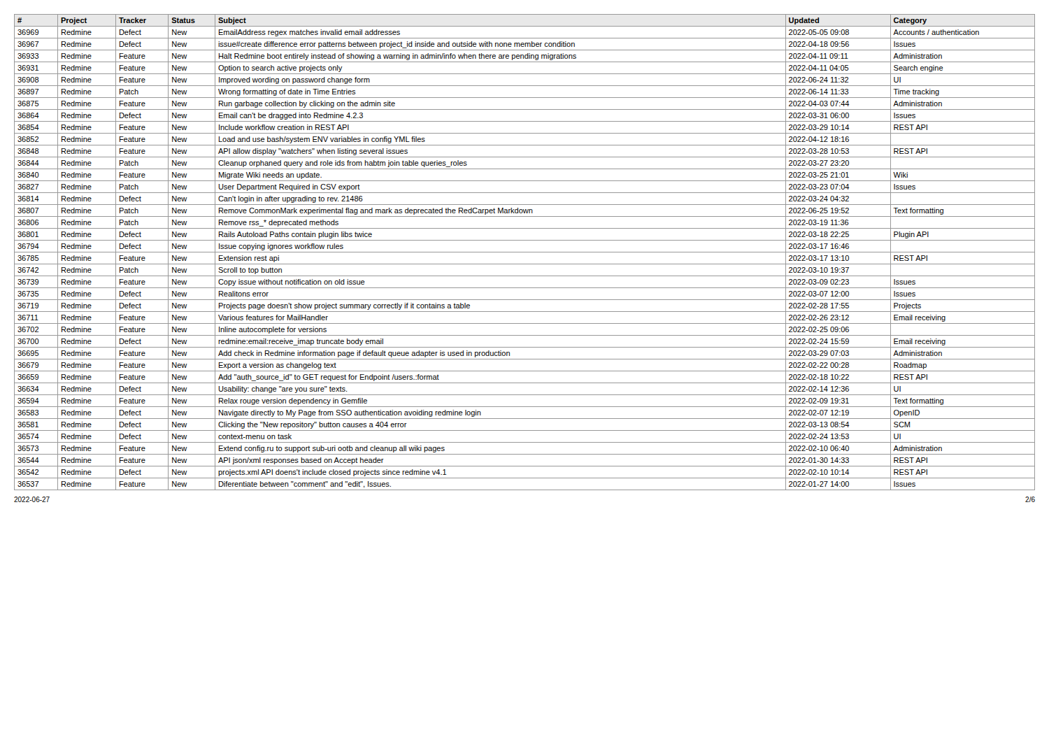| # | Project | Tracker | Status | Subject | Updated | Category |
| --- | --- | --- | --- | --- | --- | --- |
| 36969 | Redmine | Defect | New | EmailAddress regex matches invalid email addresses | 2022-05-05 09:08 | Accounts / authentication |
| 36967 | Redmine | Defect | New | issue#create difference error patterns between project_id inside and outside with none member condition | 2022-04-18 09:56 | Issues |
| 36933 | Redmine | Feature | New | Halt Redmine boot entirely instead of showing a warning in admin/info when there are pending migrations | 2022-04-11 09:11 | Administration |
| 36931 | Redmine | Feature | New | Option to search active projects only | 2022-04-11 04:05 | Search engine |
| 36908 | Redmine | Feature | New | Improved wording on password change form | 2022-06-24 11:32 | UI |
| 36897 | Redmine | Patch | New | Wrong formatting of date in Time Entries | 2022-06-14 11:33 | Time tracking |
| 36875 | Redmine | Feature | New | Run garbage collection by clicking on the admin site | 2022-04-03 07:44 | Administration |
| 36864 | Redmine | Defect | New | Email can't be dragged into Redmine 4.2.3 | 2022-03-31 06:00 | Issues |
| 36854 | Redmine | Feature | New | Include workflow creation in REST API | 2022-03-29 10:14 | REST API |
| 36852 | Redmine | Feature | New | Load and use bash/system ENV variables in config YML files | 2022-04-12 18:16 | |
| 36848 | Redmine | Feature | New | API allow display "watchers" when listing several issues | 2022-03-28 10:53 | REST API |
| 36844 | Redmine | Patch | New | Cleanup orphaned query and role ids from habtm join table queries_roles | 2022-03-27 23:20 | |
| 36840 | Redmine | Feature | New | Migrate Wiki needs an update. | 2022-03-25 21:01 | Wiki |
| 36827 | Redmine | Patch | New | User Department Required in CSV export | 2022-03-23 07:04 | Issues |
| 36814 | Redmine | Defect | New | Can't login in after upgrading to rev. 21486 | 2022-03-24 04:32 | |
| 36807 | Redmine | Patch | New | Remove CommonMark experimental flag and mark as deprecated the RedCarpet Markdown | 2022-06-25 19:52 | Text formatting |
| 36806 | Redmine | Patch | New | Remove rss_* deprecated methods | 2022-03-19 11:36 | |
| 36801 | Redmine | Defect | New | Rails Autoload Paths contain plugin libs twice | 2022-03-18 22:25 | Plugin API |
| 36794 | Redmine | Defect | New | Issue copying ignores workflow rules | 2022-03-17 16:46 | |
| 36785 | Redmine | Feature | New | Extension rest api | 2022-03-17 13:10 | REST API |
| 36742 | Redmine | Patch | New | Scroll to top button | 2022-03-10 19:37 | |
| 36739 | Redmine | Feature | New | Copy issue without notification on old issue | 2022-03-09 02:23 | Issues |
| 36735 | Redmine | Defect | New | Realitons error | 2022-03-07 12:00 | Issues |
| 36719 | Redmine | Defect | New | Projects page doesn't show project summary correctly if it contains a table | 2022-02-28 17:55 | Projects |
| 36711 | Redmine | Feature | New | Various features for MailHandler | 2022-02-26 23:12 | Email receiving |
| 36702 | Redmine | Feature | New | Inline autocomplete for versions | 2022-02-25 09:06 | |
| 36700 | Redmine | Defect | New | redmine:email:receive_imap truncate body email | 2022-02-24 15:59 | Email receiving |
| 36695 | Redmine | Feature | New | Add check in Redmine information page if default queue adapter is used in production | 2022-03-29 07:03 | Administration |
| 36679 | Redmine | Feature | New | Export a version as changelog text | 2022-02-22 00:28 | Roadmap |
| 36659 | Redmine | Feature | New | Add "auth_source_id" to GET request for Endpoint /users.:format | 2022-02-18 10:22 | REST API |
| 36634 | Redmine | Defect | New | Usability: change "are you sure" texts. | 2022-02-14 12:36 | UI |
| 36594 | Redmine | Feature | New | Relax rouge version dependency in Gemfile | 2022-02-09 19:31 | Text formatting |
| 36583 | Redmine | Defect | New | Navigate directly to My Page from SSO authentication avoiding redmine login | 2022-02-07 12:19 | OpenID |
| 36581 | Redmine | Defect | New | Clicking the "New repository" button causes a 404 error | 2022-03-13 08:54 | SCM |
| 36574 | Redmine | Defect | New | context-menu on task | 2022-02-24 13:53 | UI |
| 36573 | Redmine | Feature | New | Extend config.ru to support sub-uri ootb and cleanup all wiki pages | 2022-02-10 06:40 | Administration |
| 36544 | Redmine | Feature | New | API json/xml responses based on Accept header | 2022-01-30 14:33 | REST API |
| 36542 | Redmine | Defect | New | projects.xml API doens't include closed projects since redmine v4.1 | 2022-02-10 10:14 | REST API |
| 36537 | Redmine | Feature | New | Diferentiate between "comment" and "edit", Issues. | 2022-01-27 14:00 | Issues |
2022-06-27 2/6